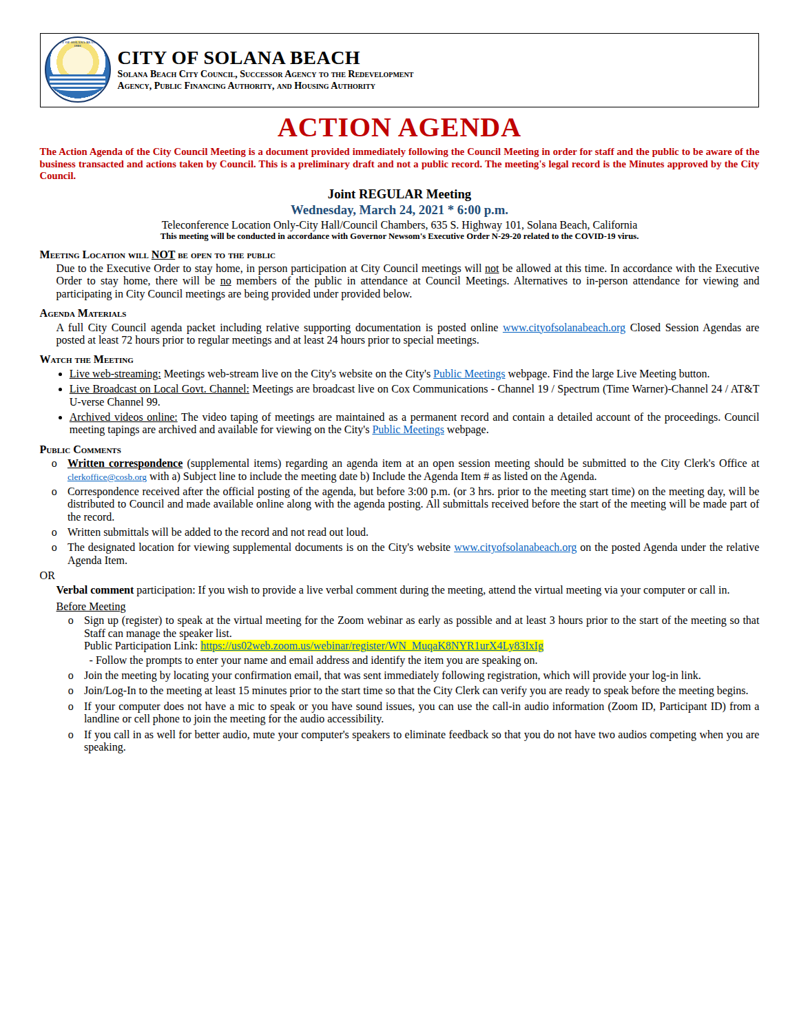CITY OF SOLANA BEACH
Solana Beach City Council, Successor Agency to the Redevelopment
Agency, Public Financing Authority, and Housing Authority
ACTION AGENDA
The Action Agenda of the City Council Meeting is a document provided immediately following the Council Meeting in order for staff and the public to be aware of the business transacted and actions taken by Council. This is a preliminary draft and not a public record. The meeting's legal record is the Minutes approved by the City Council.
Joint REGULAR Meeting
Wednesday, March 24, 2021 * 6:00 p.m.
Teleconference Location Only-City Hall/Council Chambers, 635 S. Highway 101, Solana Beach, California
This meeting will be conducted in accordance with Governor Newsom's Executive Order N-29-20 related to the COVID-19 virus.
Meeting Location will NOT be open to the public
Due to the Executive Order to stay home, in person participation at City Council meetings will not be allowed at this time. In accordance with the Executive Order to stay home, there will be no members of the public in attendance at Council Meetings. Alternatives to in-person attendance for viewing and participating in City Council meetings are being provided under provided below.
Agenda Materials
A full City Council agenda packet including relative supporting documentation is posted online www.cityofsolanabeach.org Closed Session Agendas are posted at least 72 hours prior to regular meetings and at least 24 hours prior to special meetings.
Watch the Meeting
Live web-streaming: Meetings web-stream live on the City's website on the City's Public Meetings webpage. Find the large Live Meeting button.
Live Broadcast on Local Govt. Channel: Meetings are broadcast live on Cox Communications - Channel 19 / Spectrum (Time Warner)-Channel 24 / AT&T U-verse Channel 99.
Archived videos online: The video taping of meetings are maintained as a permanent record and contain a detailed account of the proceedings. Council meeting tapings are archived and available for viewing on the City's Public Meetings webpage.
Public Comments
Written correspondence (supplemental items) regarding an agenda item at an open session meeting should be submitted to the City Clerk's Office at clerkoffice@cosb.org with a) Subject line to include the meeting date b) Include the Agenda Item # as listed on the Agenda.
Correspondence received after the official posting of the agenda, but before 3:00 p.m. (or 3 hrs. prior to the meeting start time) on the meeting day, will be distributed to Council and made available online along with the agenda posting. All submittals received before the start of the meeting will be made part of the record.
Written submittals will be added to the record and not read out loud.
The designated location for viewing supplemental documents is on the City's website www.cityofsolanabeach.org on the posted Agenda under the relative Agenda Item.
OR
Verbal comment participation: If you wish to provide a live verbal comment during the meeting, attend the virtual meeting via your computer or call in.
Before Meeting
Sign up (register) to speak at the virtual meeting for the Zoom webinar as early as possible and at least 3 hours prior to the start of the meeting so that Staff can manage the speaker list.
Public Participation Link: https://us02web.zoom.us/webinar/register/WN_MuqaK8NYR1urX4Ly83IxIg - Follow the prompts to enter your name and email address and identify the item you are speaking on.
Join the meeting by locating your confirmation email, that was sent immediately following registration, which will provide your log-in link.
Join/Log-In to the meeting at least 15 minutes prior to the start time so that the City Clerk can verify you are ready to speak before the meeting begins.
If your computer does not have a mic to speak or you have sound issues, you can use the call-in audio information (Zoom ID, Participant ID) from a landline or cell phone to join the meeting for the audio accessibility.
If you call in as well for better audio, mute your computer's speakers to eliminate feedback so that you do not have two audios competing when you are speaking.